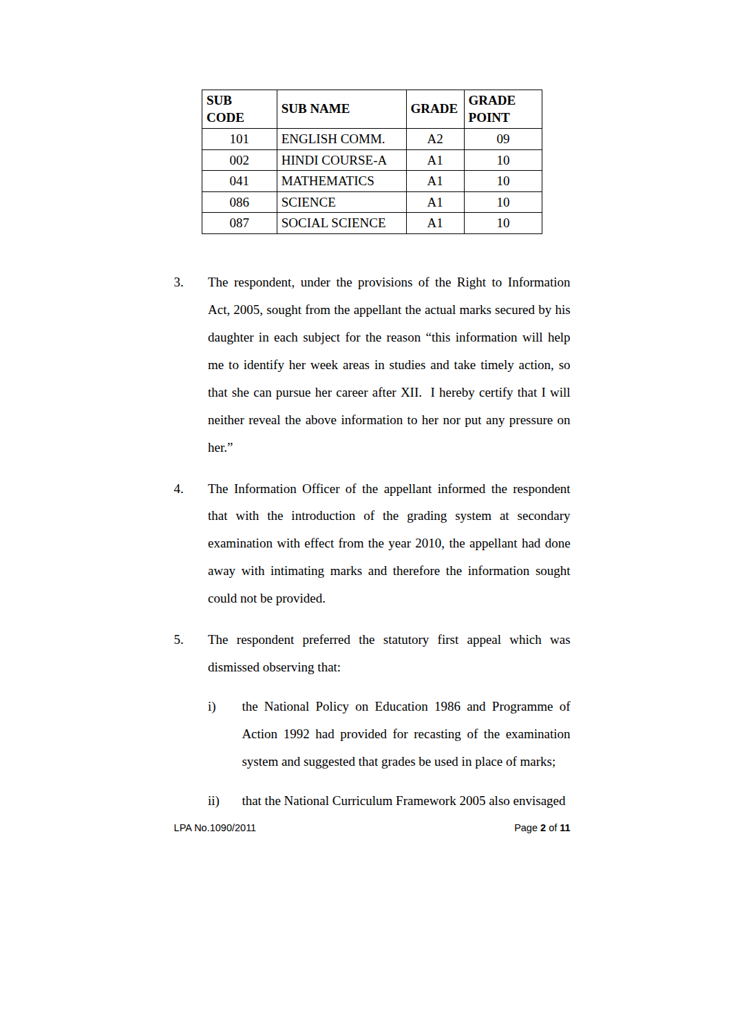| SUB CODE | SUB NAME | GRADE | GRADE POINT |
| --- | --- | --- | --- |
| 101 | ENGLISH COMM. | A2 | 09 |
| 002 | HINDI COURSE-A | A1 | 10 |
| 041 | MATHEMATICS | A1 | 10 |
| 086 | SCIENCE | A1 | 10 |
| 087 | SOCIAL SCIENCE | A1 | 10 |
3.
The respondent, under the provisions of the Right to Information Act, 2005, sought from the appellant the actual marks secured by his daughter in each subject for the reason “this information will help me to identify her week areas in studies and take timely action, so that she can pursue her career after XII. I hereby certify that I will neither reveal the above information to her nor put any pressure on her.”
4.
The Information Officer of the appellant informed the respondent that with the introduction of the grading system at secondary examination with effect from the year 2010, the appellant had done away with intimating marks and therefore the information sought could not be provided.
5.
The respondent preferred the statutory first appeal which was dismissed observing that:
i)
the National Policy on Education 1986 and Programme of Action 1992 had provided for recasting of the examination system and suggested that grades be used in place of marks;
ii)
that the National Curriculum Framework 2005 also envisaged
LPA No.1090/2011
Page 2 of 11